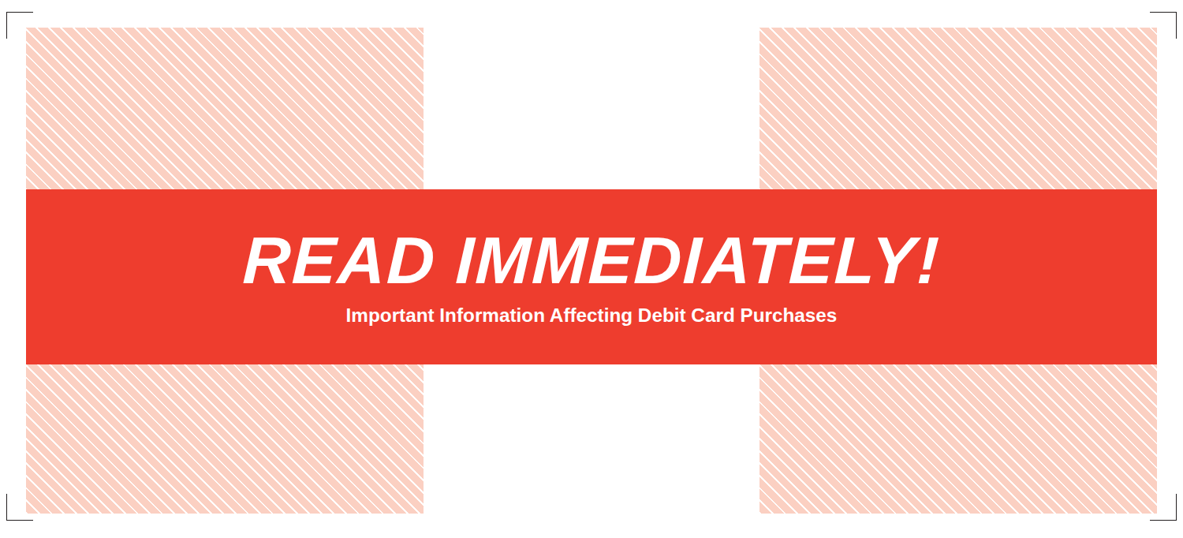Read Immediately!
Important Information Affecting Debit Card Purchases